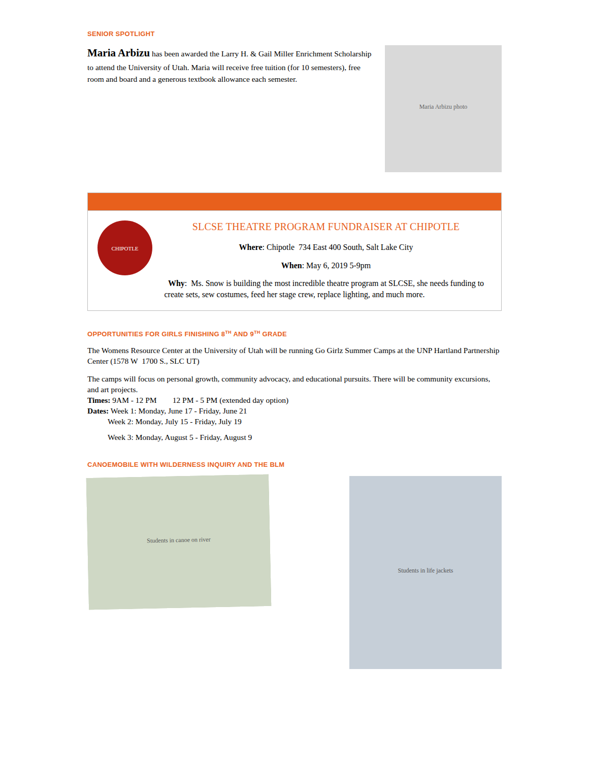Senior Spotlight
Maria Arbizu has been awarded the Larry H. & Gail Miller Enrichment Scholarship to attend the University of Utah. Maria will receive free tuition (for 10 semesters), free room and board and a generous textbook allowance each semester.
SLCSE THEATRE PROGRAM FUNDRAISER AT CHIPOTLE
Where: Chipotle 734 East 400 South, Salt Lake City
When: May 6, 2019 5-9pm
Why: Ms. Snow is building the most incredible theatre program at SLCSE, she needs funding to create sets, sew costumes, feed her stage crew, replace lighting, and much more.
Opportunities for Girls Finishing 8TH and 9TH Grade
The Womens Resource Center at the University of Utah will be running Go Girlz Summer Camps at the UNP Hartland Partnership Center (1578 W 1700 S., SLC UT)
The camps will focus on personal growth, community advocacy, and educational pursuits. There will be community excursions, and art projects.
Times: 9AM - 12 PM 12 PM - 5 PM (extended day option)
Dates: Week 1: Monday, June 17 - Friday, June 21
Week 2: Monday, July 15 - Friday, July 19
Week 3: Monday, August 5 - Friday, August 9
Canoemobile with Wilderness Inquiry and the BLM